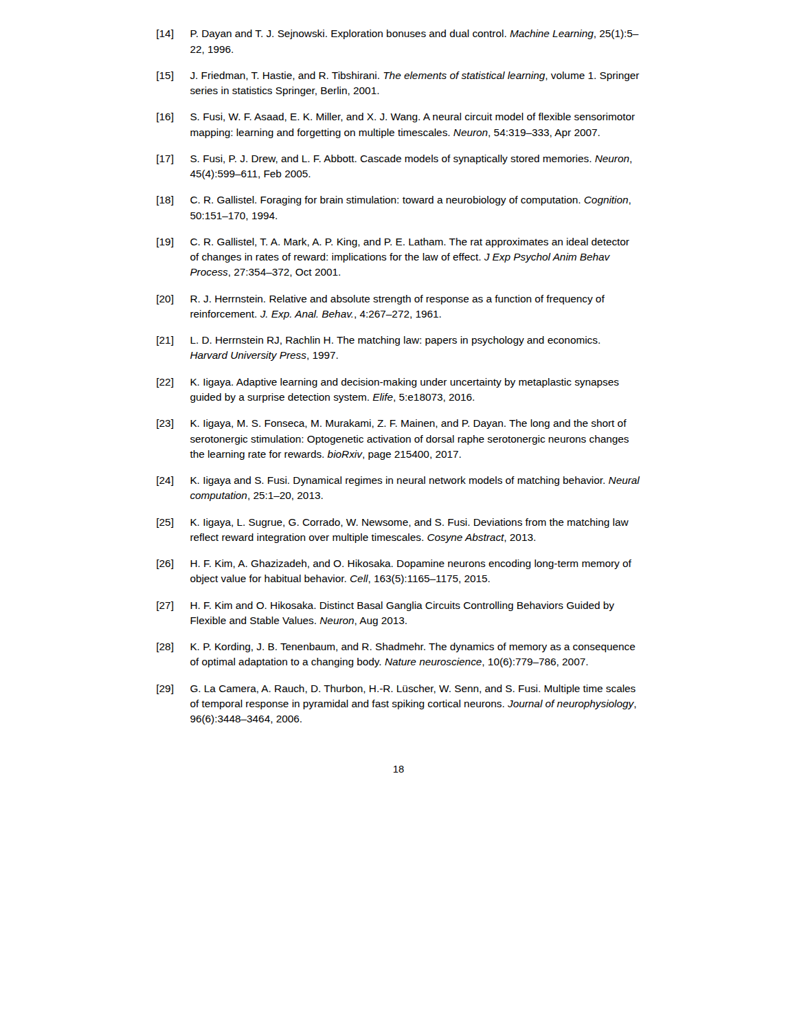[14] P. Dayan and T. J. Sejnowski. Exploration bonuses and dual control. Machine Learning, 25(1):5–22, 1996.
[15] J. Friedman, T. Hastie, and R. Tibshirani. The elements of statistical learning, volume 1. Springer series in statistics Springer, Berlin, 2001.
[16] S. Fusi, W. F. Asaad, E. K. Miller, and X. J. Wang. A neural circuit model of flexible sensorimotor mapping: learning and forgetting on multiple timescales. Neuron, 54:319–333, Apr 2007.
[17] S. Fusi, P. J. Drew, and L. F. Abbott. Cascade models of synaptically stored memories. Neuron, 45(4):599–611, Feb 2005.
[18] C. R. Gallistel. Foraging for brain stimulation: toward a neurobiology of computation. Cognition, 50:151–170, 1994.
[19] C. R. Gallistel, T. A. Mark, A. P. King, and P. E. Latham. The rat approximates an ideal detector of changes in rates of reward: implications for the law of effect. J Exp Psychol Anim Behav Process, 27:354–372, Oct 2001.
[20] R. J. Herrnstein. Relative and absolute strength of response as a function of frequency of reinforcement. J. Exp. Anal. Behav., 4:267–272, 1961.
[21] L. D. Herrnstein RJ, Rachlin H. The matching law: papers in psychology and economics. Harvard University Press, 1997.
[22] K. Iigaya. Adaptive learning and decision-making under uncertainty by metaplastic synapses guided by a surprise detection system. Elife, 5:e18073, 2016.
[23] K. Iigaya, M. S. Fonseca, M. Murakami, Z. F. Mainen, and P. Dayan. The long and the short of serotonergic stimulation: Optogenetic activation of dorsal raphe serotonergic neurons changes the learning rate for rewards. bioRxiv, page 215400, 2017.
[24] K. Iigaya and S. Fusi. Dynamical regimes in neural network models of matching behavior. Neural computation, 25:1–20, 2013.
[25] K. Iigaya, L. Sugrue, G. Corrado, W. Newsome, and S. Fusi. Deviations from the matching law reflect reward integration over multiple timescales. Cosyne Abstract, 2013.
[26] H. F. Kim, A. Ghazizadeh, and O. Hikosaka. Dopamine neurons encoding long-term memory of object value for habitual behavior. Cell, 163(5):1165–1175, 2015.
[27] H. F. Kim and O. Hikosaka. Distinct Basal Ganglia Circuits Controlling Behaviors Guided by Flexible and Stable Values. Neuron, Aug 2013.
[28] K. P. Kording, J. B. Tenenbaum, and R. Shadmehr. The dynamics of memory as a consequence of optimal adaptation to a changing body. Nature neuroscience, 10(6):779–786, 2007.
[29] G. La Camera, A. Rauch, D. Thurbon, H.-R. Lüscher, W. Senn, and S. Fusi. Multiple time scales of temporal response in pyramidal and fast spiking cortical neurons. Journal of neurophysiology, 96(6):3448–3464, 2006.
18